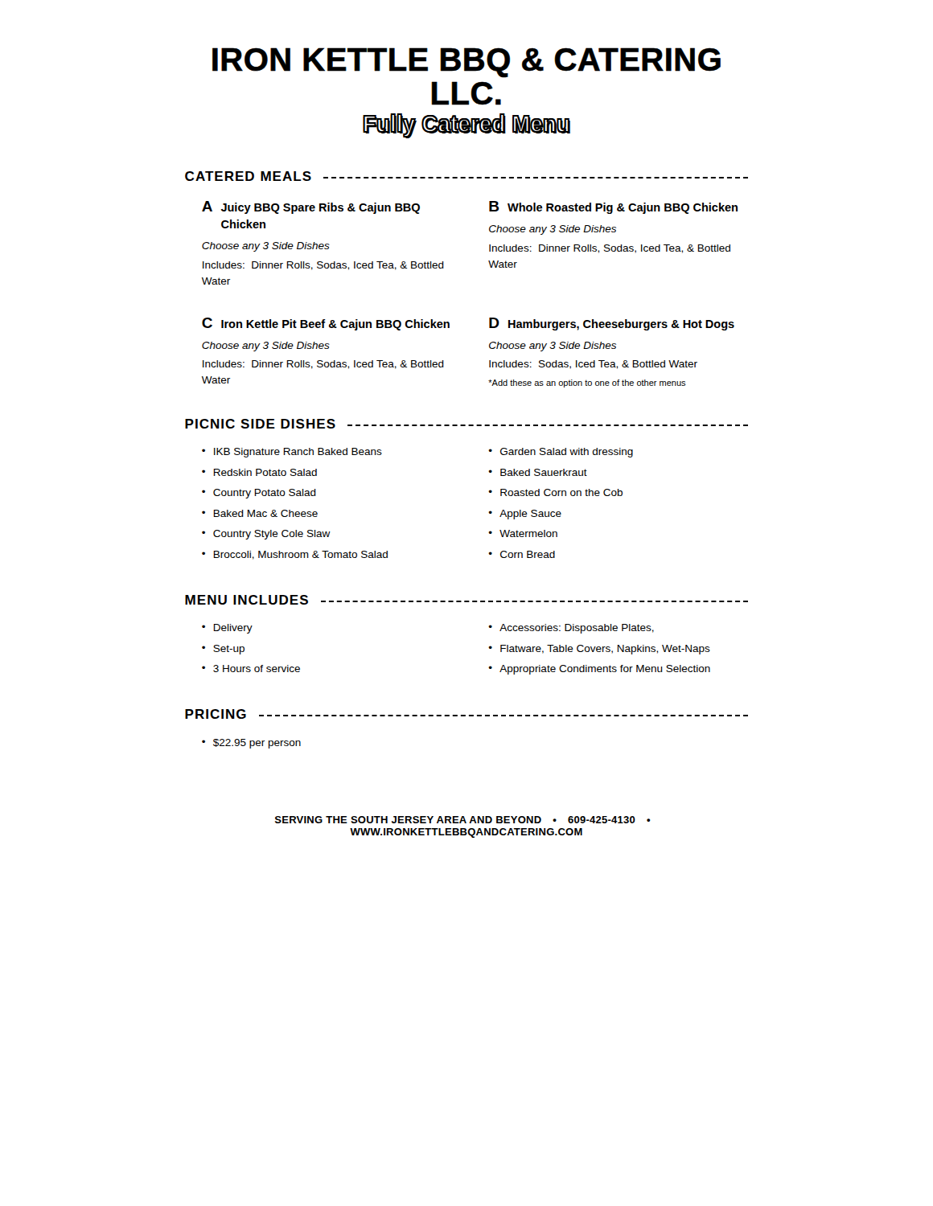Iron Kettle BBQ & Catering LLC.
Fully Catered Menu
Catered Meals
AJuicy BBQ Spare Ribs & Cajun BBQ Chicken
Choose any 3 Side Dishes
Includes: Dinner Rolls, Sodas, Iced Tea, & Bottled Water
BWhole Roasted Pig & Cajun BBQ Chicken
Choose any 3 Side Dishes
Includes: Dinner Rolls, Sodas, Iced Tea, & Bottled Water
CIron Kettle Pit Beef & Cajun BBQ Chicken
Choose any 3 Side Dishes
Includes: Dinner Rolls, Sodas, Iced Tea, & Bottled Water
DHamburgers, Cheeseburgers & Hot Dogs
Choose any 3 Side Dishes
Includes: Sodas, Iced Tea, & Bottled Water
*Add these as an option to one of the other menus
Picnic Side Dishes
IKB Signature Ranch Baked Beans
Redskin Potato Salad
Country Potato Salad
Baked Mac & Cheese
Country Style Cole Slaw
Broccoli, Mushroom & Tomato Salad
Garden Salad with dressing
Baked Sauerkraut
Roasted Corn on the Cob
Apple Sauce
Watermelon
Corn Bread
Menu Includes
Delivery
Set-up
3 Hours of service
Accessories: Disposable Plates,
Flatware, Table Covers, Napkins, Wet-Naps
Appropriate Condiments for Menu Selection
Pricing
$22.95 per person
Serving the South Jersey Area and Beyond • 609-425-4130 • www.ironkettlebbqandcatering.com